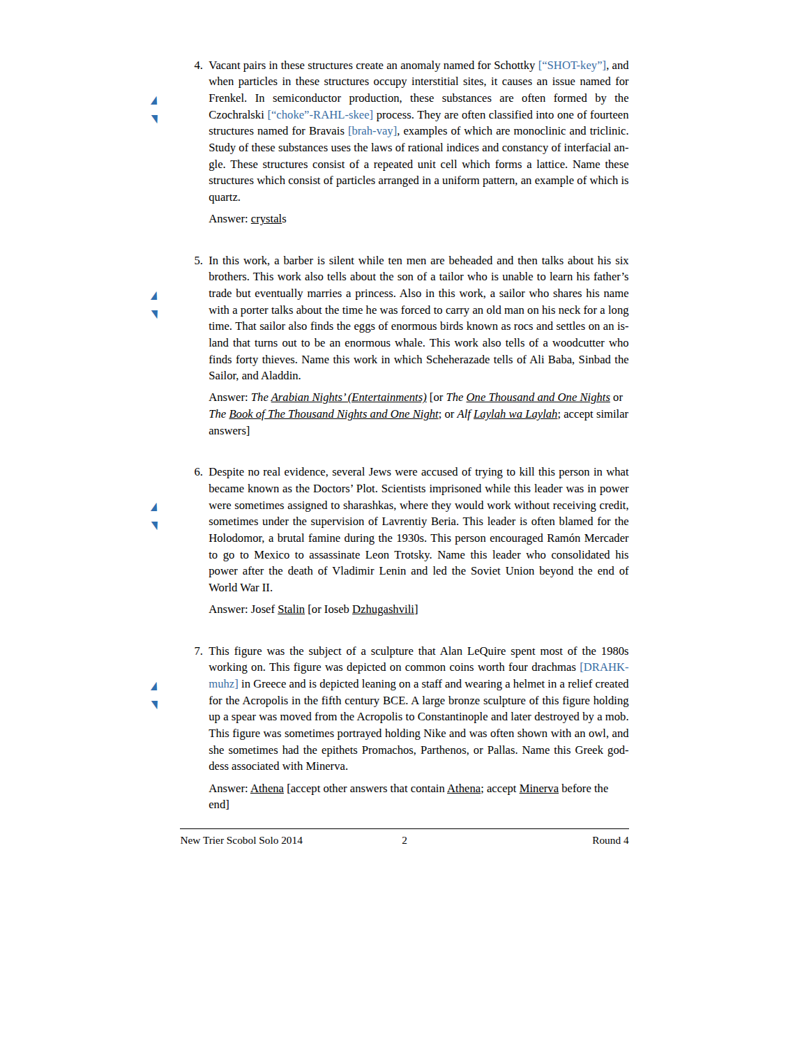4.
Vacant pairs in these structures create an anomaly named for Schottky [“SHOT-key”], and when particles in these structures occupy interstitial sites, it causes an issue named for Frenkel. In semiconductor production, these substances are often formed by the Czochralski [“choke”-RAHL-skee] process. They are often classified into one of fourteen structures named for Bravais [brah-vay], examples of which are monoclinic and triclinic. Study of these substances uses the laws of rational indices and constancy of interfacial angle. These structures consist of a repeated unit cell which forms a lattice. Name these structures which consist of particles arranged in a uniform pattern, an example of which is quartz.
Answer: crystals
5.
In this work, a barber is silent while ten men are beheaded and then talks about his six brothers. This work also tells about the son of a tailor who is unable to learn his father’s trade but eventually marries a princess. Also in this work, a sailor who shares his name with a porter talks about the time he was forced to carry an old man on his neck for a long time. That sailor also finds the eggs of enormous birds known as rocs and settles on an island that turns out to be an enormous whale. This work also tells of a woodcutter who finds forty thieves. Name this work in which Scheherazade tells of Ali Baba, Sinbad the Sailor, and Aladdin.
Answer: The Arabian Nights’ (Entertainments) [or The One Thousand and One Nights or The Book of The Thousand Nights and One Night; or Alf Laylah wa Laylah; accept similar answers]
6.
Despite no real evidence, several Jews were accused of trying to kill this person in what became known as the Doctors’ Plot. Scientists imprisoned while this leader was in power were sometimes assigned to sharashkas, where they would work without receiving credit, sometimes under the supervision of Lavrentiy Beria. This leader is often blamed for the Holodomor, a brutal famine during the 1930s. This person encouraged Ramón Mercader to go to Mexico to assassinate Leon Trotsky. Name this leader who consolidated his power after the death of Vladimir Lenin and led the Soviet Union beyond the end of World War II.
Answer: Josef Stalin [or Ioseb Dzhugashvili]
7.
This figure was the subject of a sculpture that Alan LeQuire spent most of the 1980s working on. This figure was depicted on common coins worth four drachmas [DRAHK-muhz] in Greece and is depicted leaning on a staff and wearing a helmet in a relief created for the Acropolis in the fifth century BCE. A large bronze sculpture of this figure holding up a spear was moved from the Acropolis to Constantinople and later destroyed by a mob. This figure was sometimes portrayed holding Nike and was often shown with an owl, and she sometimes had the epithets Promachos, Parthenos, or Pallas. Name this Greek goddess associated with Minerva.
Answer: Athena [accept other answers that contain Athena; accept Minerva before the end]
New Trier Scobol Solo 2014 2 Round 4